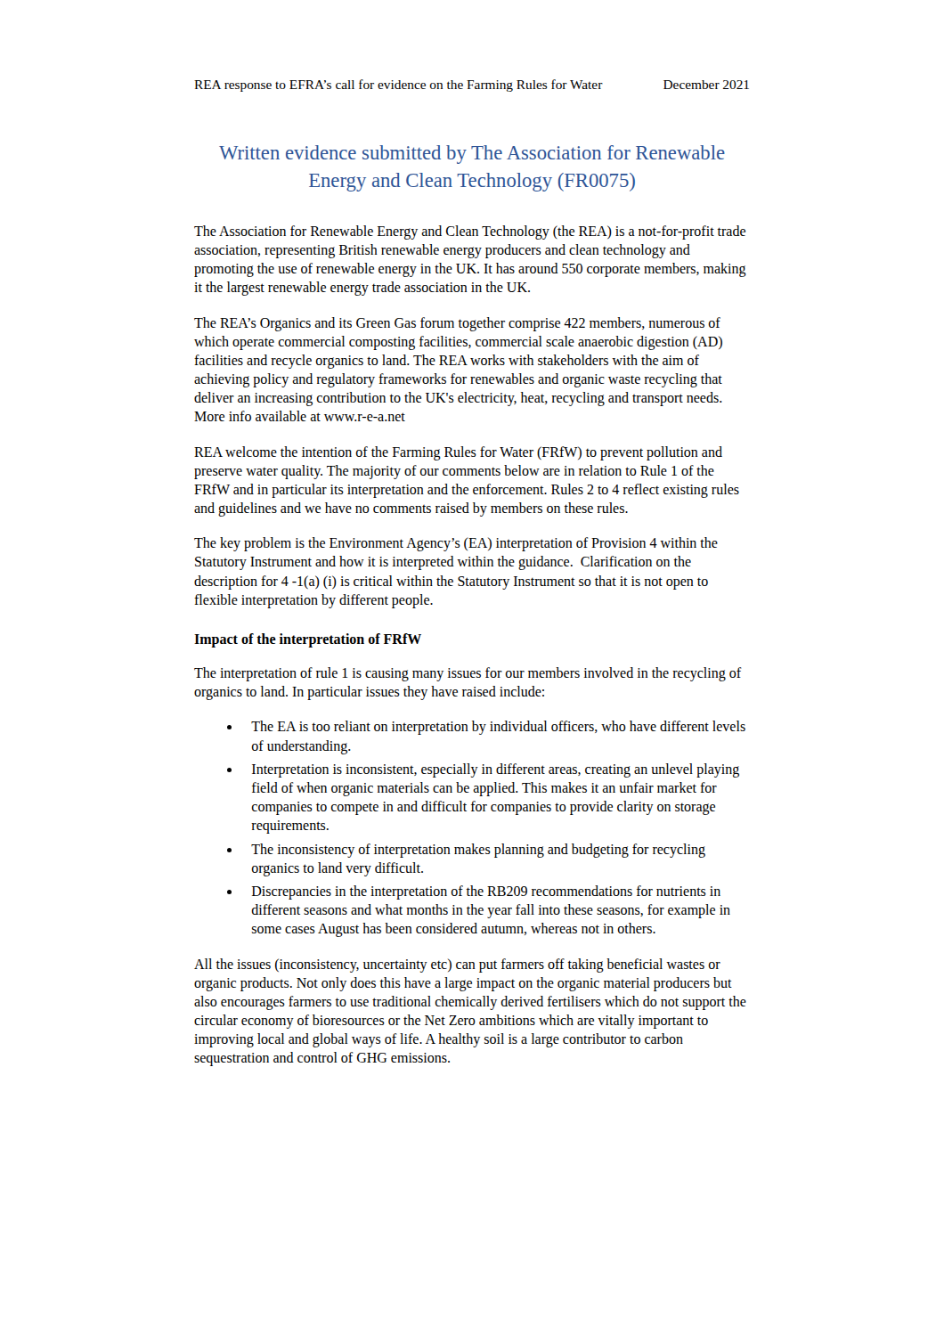REA response to EFRA’s call for evidence on the Farming Rules for Water December 2021
Written evidence submitted by The Association for Renewable Energy and Clean Technology (FR0075)
The Association for Renewable Energy and Clean Technology (the REA) is a not-for-profit trade association, representing British renewable energy producers and clean technology and promoting the use of renewable energy in the UK. It has around 550 corporate members, making it the largest renewable energy trade association in the UK.
The REA’s Organics and its Green Gas forum together comprise 422 members, numerous of which operate commercial composting facilities, commercial scale anaerobic digestion (AD) facilities and recycle organics to land. The REA works with stakeholders with the aim of achieving policy and regulatory frameworks for renewables and organic waste recycling that deliver an increasing contribution to the UK's electricity, heat, recycling and transport needs. More info available at www.r-e-a.net
REA welcome the intention of the Farming Rules for Water (FRfW) to prevent pollution and preserve water quality. The majority of our comments below are in relation to Rule 1 of the FRfW and in particular its interpretation and the enforcement. Rules 2 to 4 reflect existing rules and guidelines and we have no comments raised by members on these rules.
The key problem is the Environment Agency’s (EA) interpretation of Provision 4 within the Statutory Instrument and how it is interpreted within the guidance. Clarification on the description for 4 -1(a) (i) is critical within the Statutory Instrument so that it is not open to flexible interpretation by different people.
Impact of the interpretation of FRfW
The interpretation of rule 1 is causing many issues for our members involved in the recycling of organics to land. In particular issues they have raised include:
The EA is too reliant on interpretation by individual officers, who have different levels of understanding.
Interpretation is inconsistent, especially in different areas, creating an unlevel playing field of when organic materials can be applied. This makes it an unfair market for companies to compete in and difficult for companies to provide clarity on storage requirements.
The inconsistency of interpretation makes planning and budgeting for recycling organics to land very difficult.
Discrepancies in the interpretation of the RB209 recommendations for nutrients in different seasons and what months in the year fall into these seasons, for example in some cases August has been considered autumn, whereas not in others.
All the issues (inconsistency, uncertainty etc) can put farmers off taking beneficial wastes or organic products. Not only does this have a large impact on the organic material producers but also encourages farmers to use traditional chemically derived fertilisers which do not support the circular economy of bioresources or the Net Zero ambitions which are vitally important to improving local and global ways of life. A healthy soil is a large contributor to carbon sequestration and control of GHG emissions.